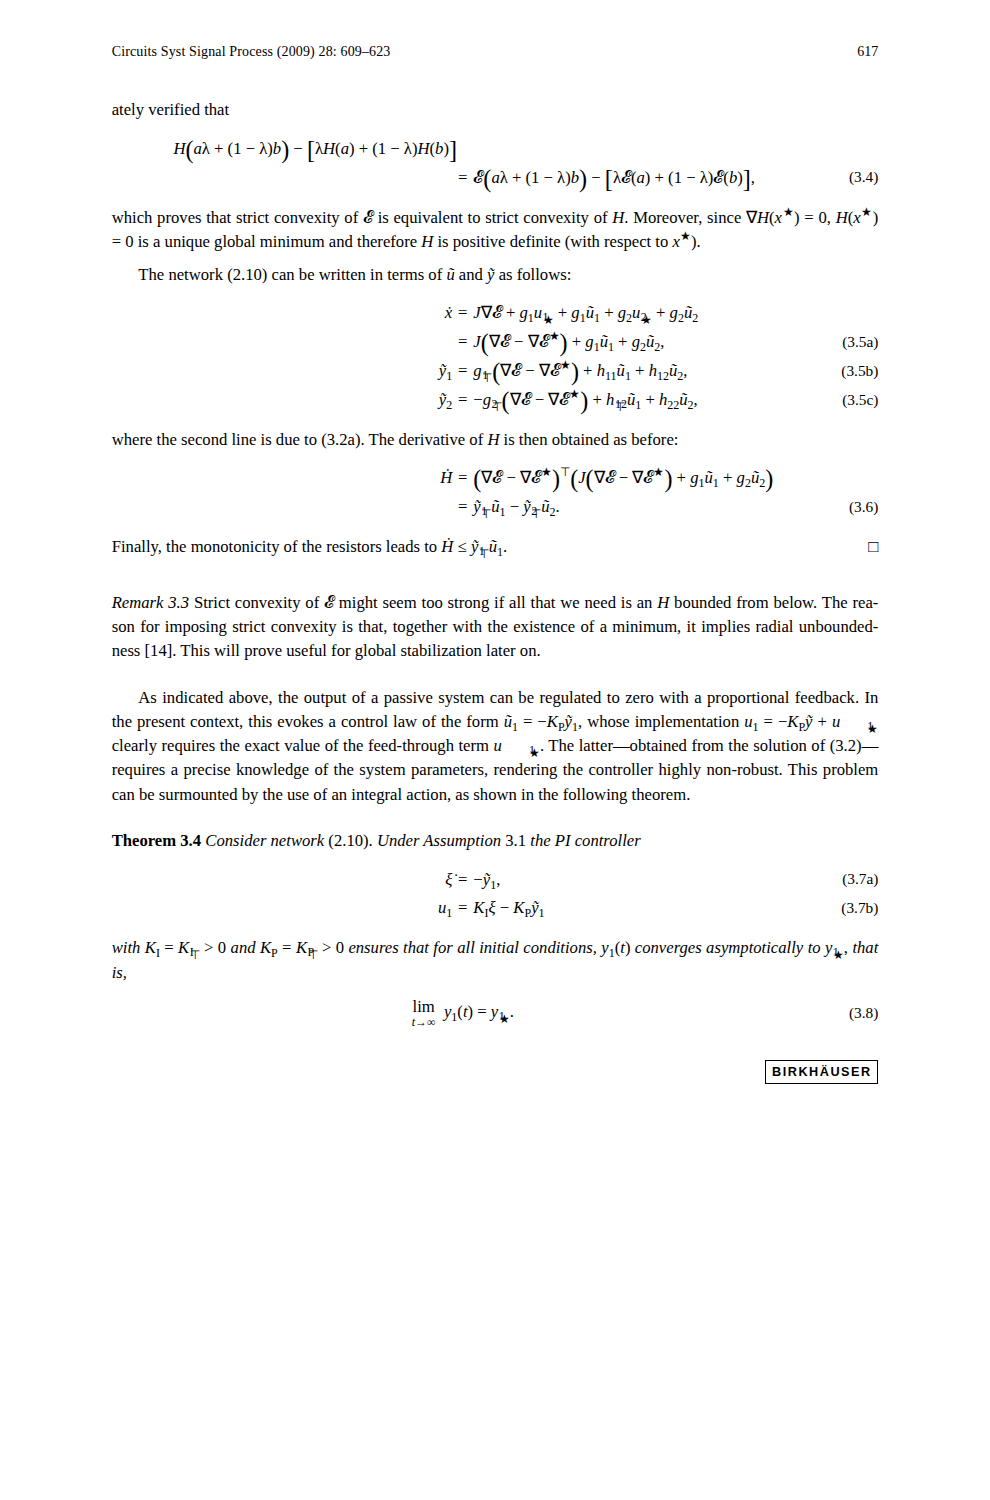Circuits Syst Signal Process (2009) 28: 609–623 617
ately verified that
H(aλ + (1 − λ)b) − [λH(a) + (1 − λ)H(b)]
= 𝓔(aλ + (1 − λ)b) − [λ𝓔(a) + (1 − λ)𝓔(b)],
(3.4)
which proves that strict convexity of 𝓔 is equivalent to strict convexity of H. Moreover, since ∇H(x★) = 0, H(x★) = 0 is a unique global minimum and therefore H is positive definite (with respect to x★).
The network (2.10) can be written in terms of ũ and ỹ as follows:
ẋ = J∇𝓔 + g1u★1 + g1ũ1 + g2u★2 + g2ũ2
= J(∇𝓔 − ∇𝓔★) + g1ũ1 + g2ũ2,
(3.5a)
ỹ1 = g⊤1(∇𝓔 − ∇𝓔★) + h11ũ1 + h12ũ2,
(3.5b)
ỹ2 = −g⊤2(∇𝓔 − ∇𝓔★) + h⊤12 ũ1 + h22ũ2,
(3.5c)
where the second line is due to (3.2a). The derivative of H is then obtained as before:
Ḣ = (∇𝓔 − ∇𝓔★)⊤(J(∇𝓔 − ∇𝓔★) + g1ũ1 + g2ũ2)
= ỹ⊤1 ũ1 − ỹ⊤2 ũ2.
(3.6)
Finally, the monotonicity of the resistors leads to Ḣ ≤ ỹ⊤1 ũ1. □
Remark 3.3 Strict convexity of 𝓔 might seem too strong if all that we need is an H bounded from below. The reason for imposing strict convexity is that, together with the existence of a minimum, it implies radial unboundedness [14]. This will prove useful for global stabilization later on.
As indicated above, the output of a passive system can be regulated to zero with a proportional feedback. In the present context, this evokes a control law of the form ũ1 = −KPỹ1, whose implementation u1 = −KPỹ + u★1 clearly requires the exact value of the feed-through term u★1. The latter—obtained from the solution of (3.2)—requires a precise knowledge of the system parameters, rendering the controller highly non-robust. This problem can be surmounted by the use of an integral action, as shown in the following theorem.
Theorem 3.4 Consider network (2.10). Under Assumption 3.1 the PI controller
ξ̇ = −ỹ1,
(3.7a)
u1 = KIξ − KPỹ1
(3.7b)
with KI = K⊤I > 0 and KP = K⊤P > 0 ensures that for all initial conditions, y1(t) converges asymptotically to y★1, that is,
lim t→∞ y1(t) = y★1.
(3.8)
BIRKHÄUSER